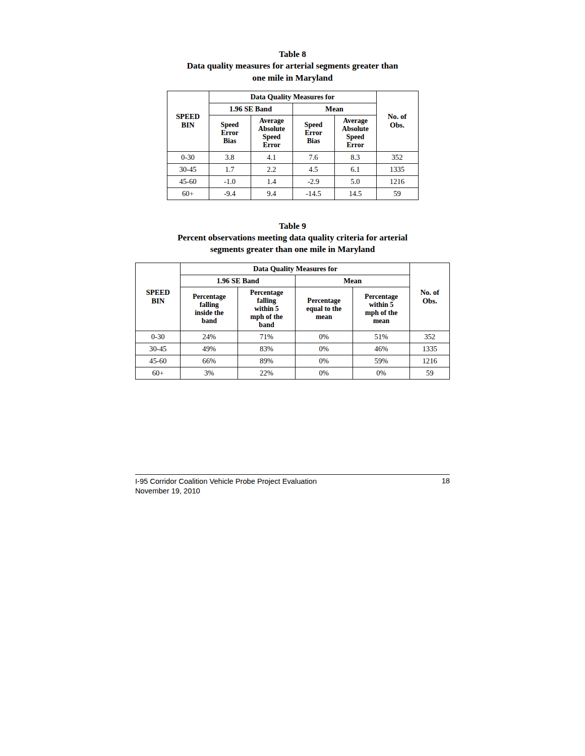Table 8
Data quality measures for arterial segments greater than
one mile in Maryland
| SPEED BIN | Data Quality Measures for | No. of Obs. |
| --- | --- | --- |
| 1.96 SE Band | Mean |
| Speed Error Bias | Average Absolute Speed Error | Speed Error Bias | Average Absolute Speed Error |
| 0-30 | 3.8 | 4.1 | 7.6 | 8.3 | 352 |
| 30-45 | 1.7 | 2.2 | 4.5 | 6.1 | 1335 |
| 45-60 | -1.0 | 1.4 | -2.9 | 5.0 | 1216 |
| 60+ | -9.4 | 9.4 | -14.5 | 14.5 | 59 |
Table 9
Percent observations meeting data quality criteria for arterial
segments greater than one mile in Maryland
| SPEED BIN | Data Quality Measures for | No. of Obs. |
| --- | --- | --- |
| 1.96 SE Band | Mean |
| Percentage falling inside the band | Percentage falling within 5 mph of the band | Percentage equal to the mean | Percentage within 5 mph of the mean |
| 0-30 | 24% | 71% | 0% | 51% | 352 |
| 30-45 | 49% | 83% | 0% | 46% | 1335 |
| 45-60 | 66% | 89% | 0% | 59% | 1216 |
| 60+ | 3% | 22% | 0% | 0% | 59 |
I-95 Corridor Coalition Vehicle Probe Project Evaluation
November 19, 2010
18